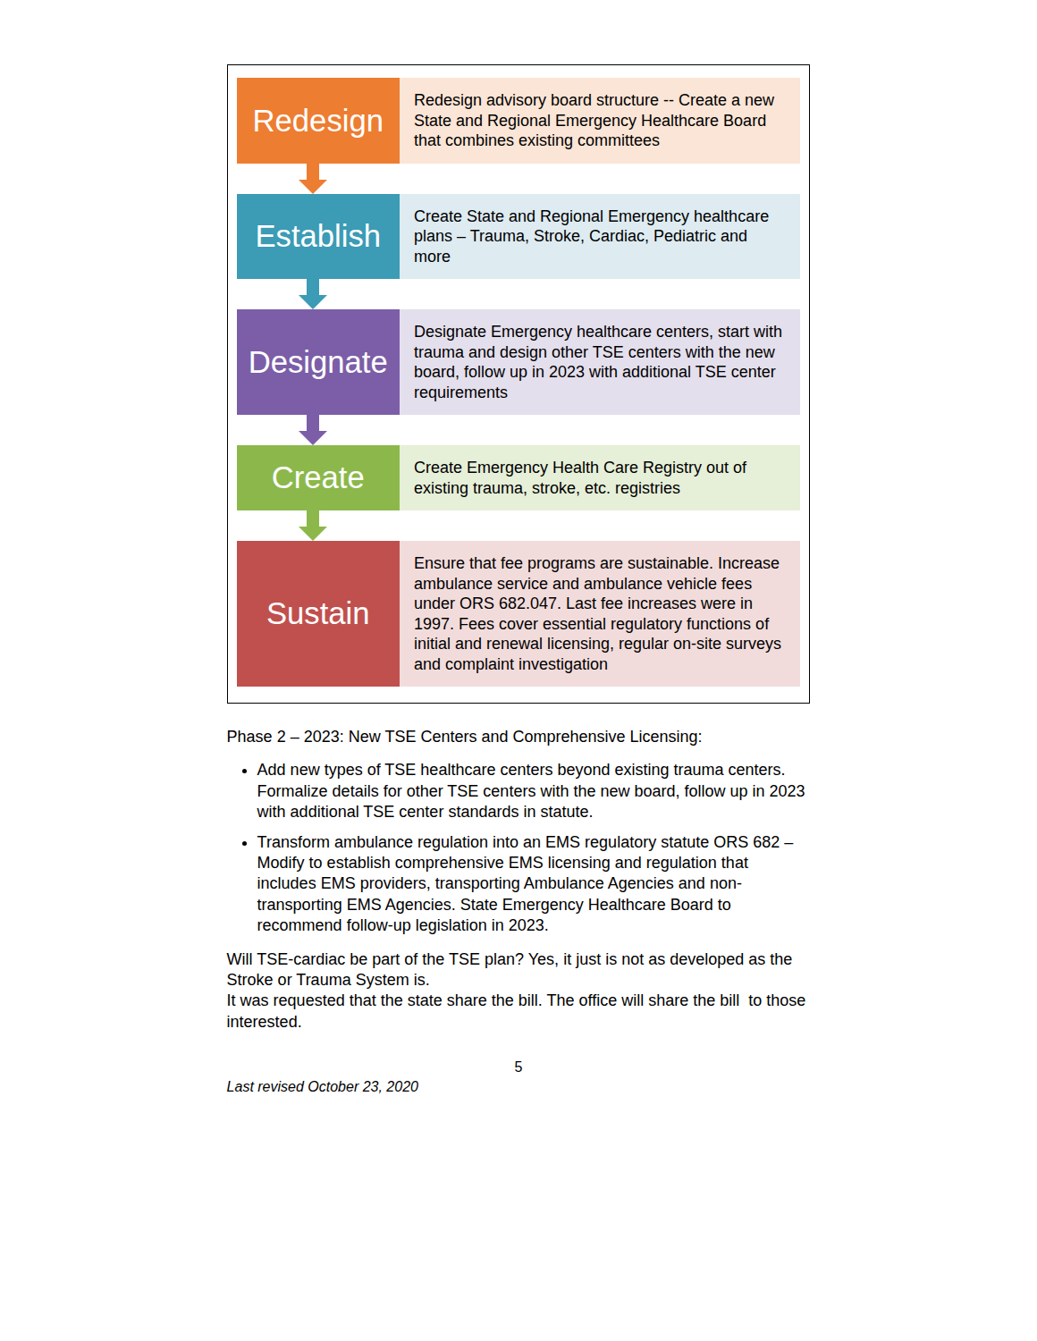Redesign
Redesign advisory board structure -- Create a new State and Regional Emergency Healthcare Board that combines existing committees
Establish
Create State and Regional Emergency healthcare plans – Trauma, Stroke, Cardiac, Pediatric and more
Designate
Designate Emergency healthcare centers, start with trauma and design other TSE centers with the new board, follow up in 2023 with additional TSE center requirements
Create
Create Emergency Health Care Registry out of existing trauma, stroke, etc. registries
Sustain
Ensure that fee programs are sustainable. Increase ambulance service and ambulance vehicle fees under ORS 682.047. Last fee increases were in 1997. Fees cover essential regulatory functions of initial and renewal licensing, regular on-site surveys and complaint investigation
Phase 2 – 2023: New TSE Centers and Comprehensive Licensing:
Add new types of TSE healthcare centers beyond existing trauma centers. Formalize details for other TSE centers with the new board, follow up in 2023 with additional TSE center standards in statute.
Transform ambulance regulation into an EMS regulatory statute ORS 682 – Modify to establish comprehensive EMS licensing and regulation that includes EMS providers, transporting Ambulance Agencies and non-transporting EMS Agencies. State Emergency Healthcare Board to recommend follow-up legislation in 2023.
Will TSE-cardiac be part of the TSE plan? Yes, it just is not as developed as the Stroke or Trauma System is.
It was requested that the state share the bill. The office will share the bill to those interested.
5
Last revised October 23, 2020